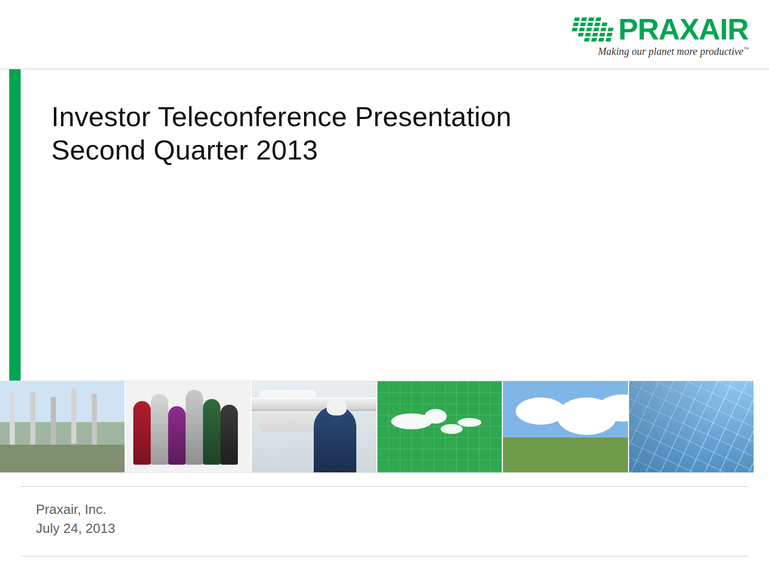PRAXAIR
Making our planet more productive™
Investor Teleconference Presentation
Second Quarter 2013
Praxair, Inc. July 24, 2013